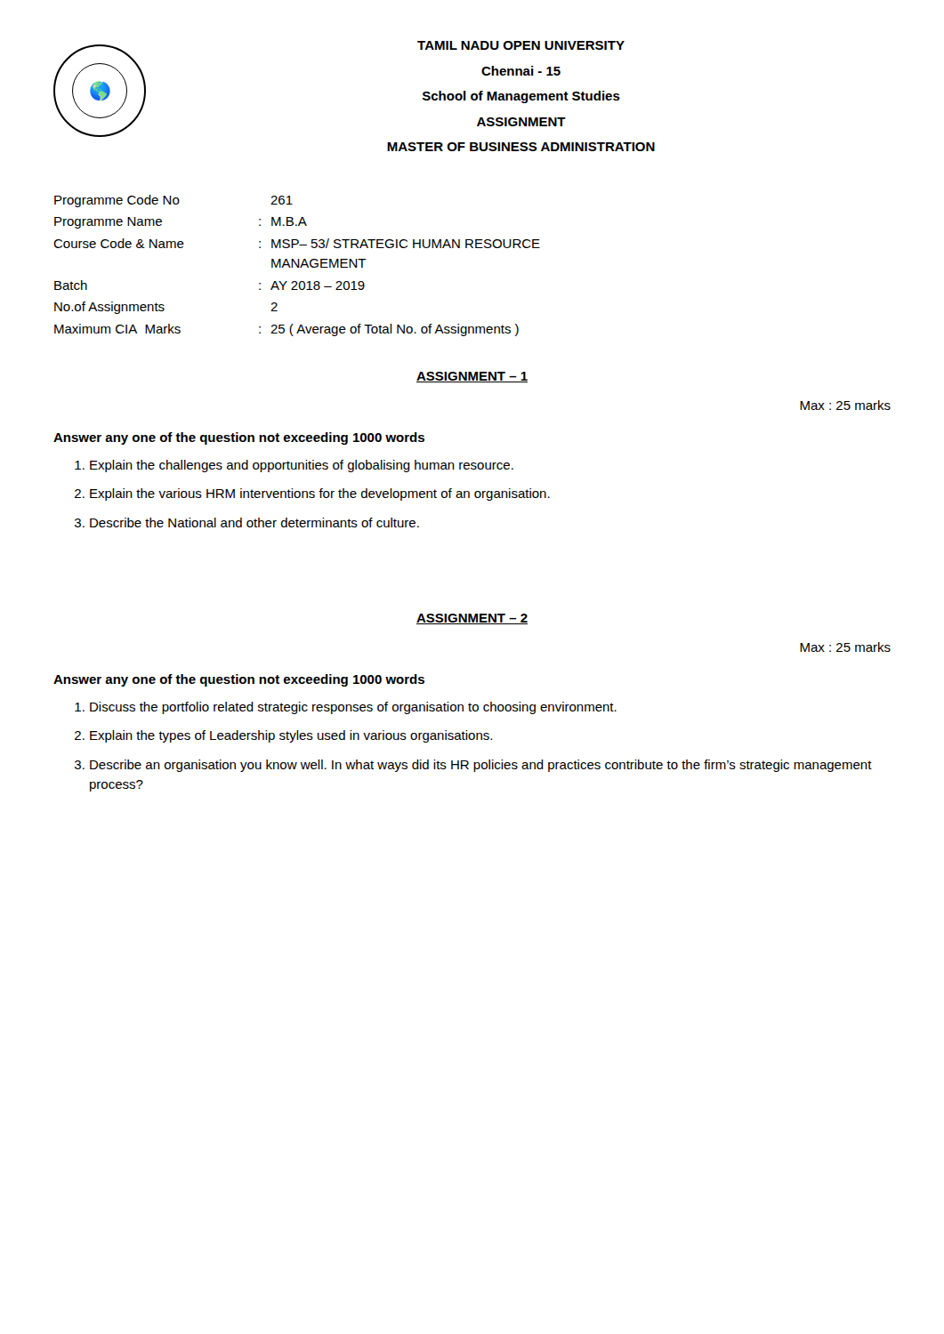🌎
TAMIL NADU OPEN UNIVERSITY
Chennai - 15
School of Management Studies
ASSIGNMENT
MASTER OF BUSINESS ADMINISTRATION
| Programme Code No | | 261 |
| Programme Name | : | M.B.A |
| Course Code & Name | : | MSP– 53/ STRATEGIC HUMAN RESOURCE MANAGEMENT |
| Batch | : | AY 2018 – 2019 |
| No.of Assignments | | 2 |
| Maximum CIA Marks | : | 25 ( Average of Total No. of Assignments ) |
ASSIGNMENT – 1
Max : 25 marks
Answer any one of the question not exceeding 1000 words
Explain the challenges and opportunities of globalising human resource.
Explain the various HRM interventions for the development of an organisation.
Describe the National and other determinants of culture.
ASSIGNMENT – 2
Max : 25 marks
Answer any one of the question not exceeding 1000 words
Discuss the portfolio related strategic responses of organisation to choosing environment.
Explain the types of Leadership styles used in various organisations.
Describe an organisation you know well. In what ways did its HR policies and practices contribute to the firm’s strategic management process?